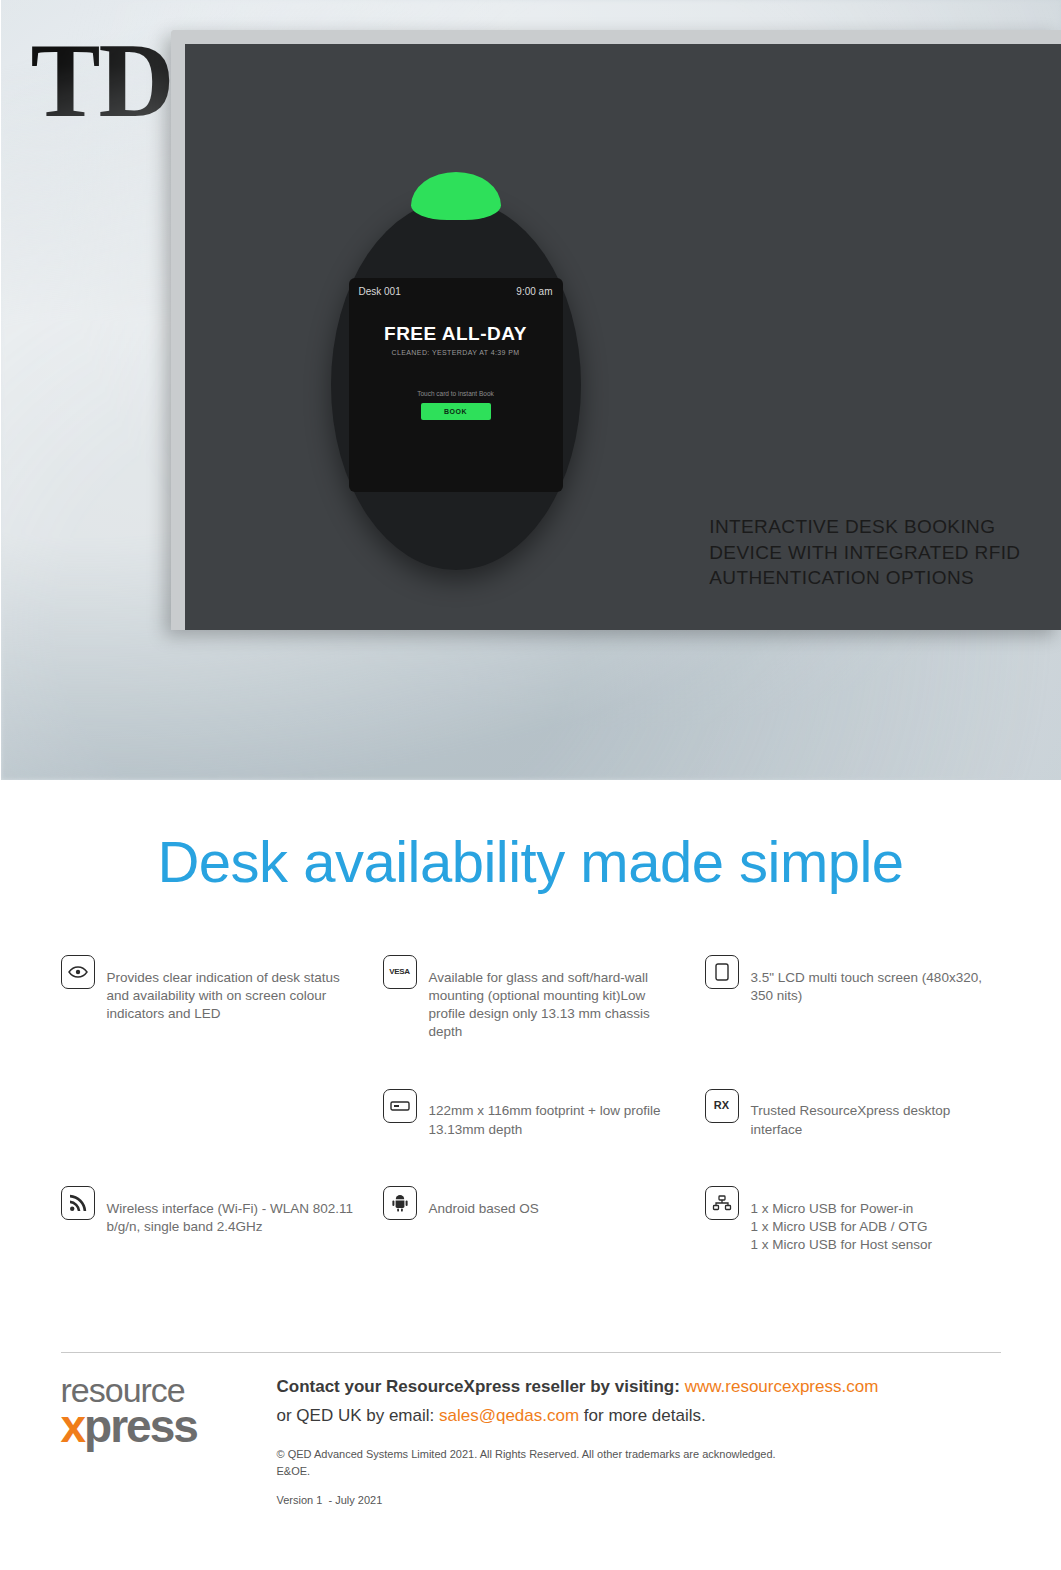TD-0350
Desk 0019:00 am
FREE ALL-DAY
CLEANED: YESTERDAY AT 4:39 PM
Touch card to instant Book
BOOK
INTERACTIVE DESK BOOKING
DEVICE WITH INTEGRATED RFID
AUTHENTICATION OPTIONS
Desk availability made simple
Provides clear indication of desk status and availability with on screen colour indicators and LED
VESA
Available for glass and soft/hard-wall mounting (optional mounting kit)Low profile design only 13.13 mm chassis depth
3.5" LCD multi touch screen (480x320, 350 nits)
122mm x 116mm footprint + low profile 13.13mm depth
RX
Trusted ResourceXpress desktop interface
Wireless interface (Wi-Fi) - WLAN 802.11 b/g/n, single band 2.4GHz
Android based OS
1 x Micro USB for Power-in
1 x Micro USB for ADB / OTG
1 x Micro USB for Host sensor
resource
xpress
Contact your ResourceXpress reseller by visiting: www.resourcexpress.com
or QED UK by email: sales@qedas.com for more details.
© QED Advanced Systems Limited 2021. All Rights Reserved. All other trademarks are acknowledged.
E&OE.
Version 1 - July 2021